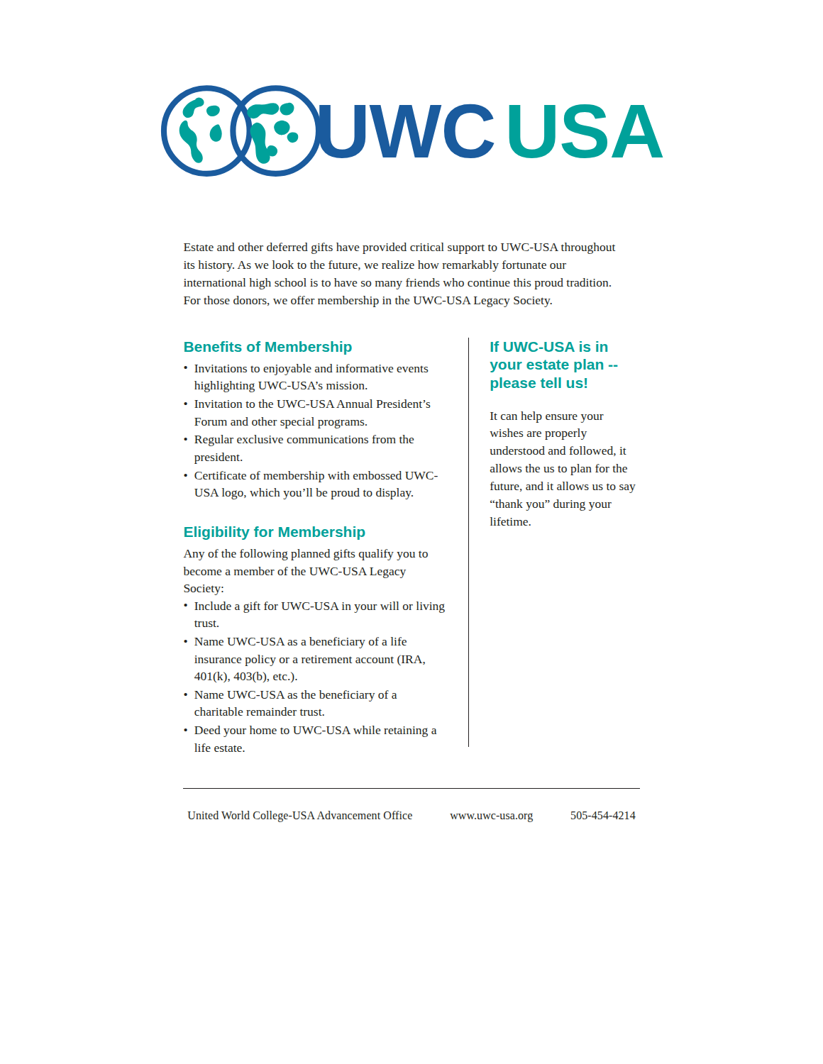UWC USA
Estate and other deferred gifts have provided critical support to UWC-USA throughout its history. As we look to the future, we realize how remarkably fortunate our international high school is to have so many friends who continue this proud tradition. For those donors, we offer membership in the UWC-USA Legacy Society.
Benefits of Membership
Invitations to enjoyable and informative events highlighting UWC-USA’s mission.
Invitation to the UWC-USA Annual President’s Forum and other special programs.
Regular exclusive communications from the president.
Certificate of membership with embossed UWC-USA logo, which you’ll be proud to display.
Eligibility for Membership
Any of the following planned gifts qualify you to become a member of the UWC-USA Legacy Society:
Include a gift for UWC-USA in your will or living trust.
Name UWC-USA as a beneficiary of a life insurance policy or a retirement account (IRA, 401(k), 403(b), etc.).
Name UWC-USA as the beneficiary of a charitable remainder trust.
Deed your home to UWC-USA while retaining a life estate.
If UWC-USA is in your estate plan -- please tell us!
It can help ensure your wishes are properly understood and followed, it allows the us to plan for the future, and it allows us to say “thank you” during your lifetime.
United World College-USA Advancement Office www.uwc-usa.org 505-454-4214